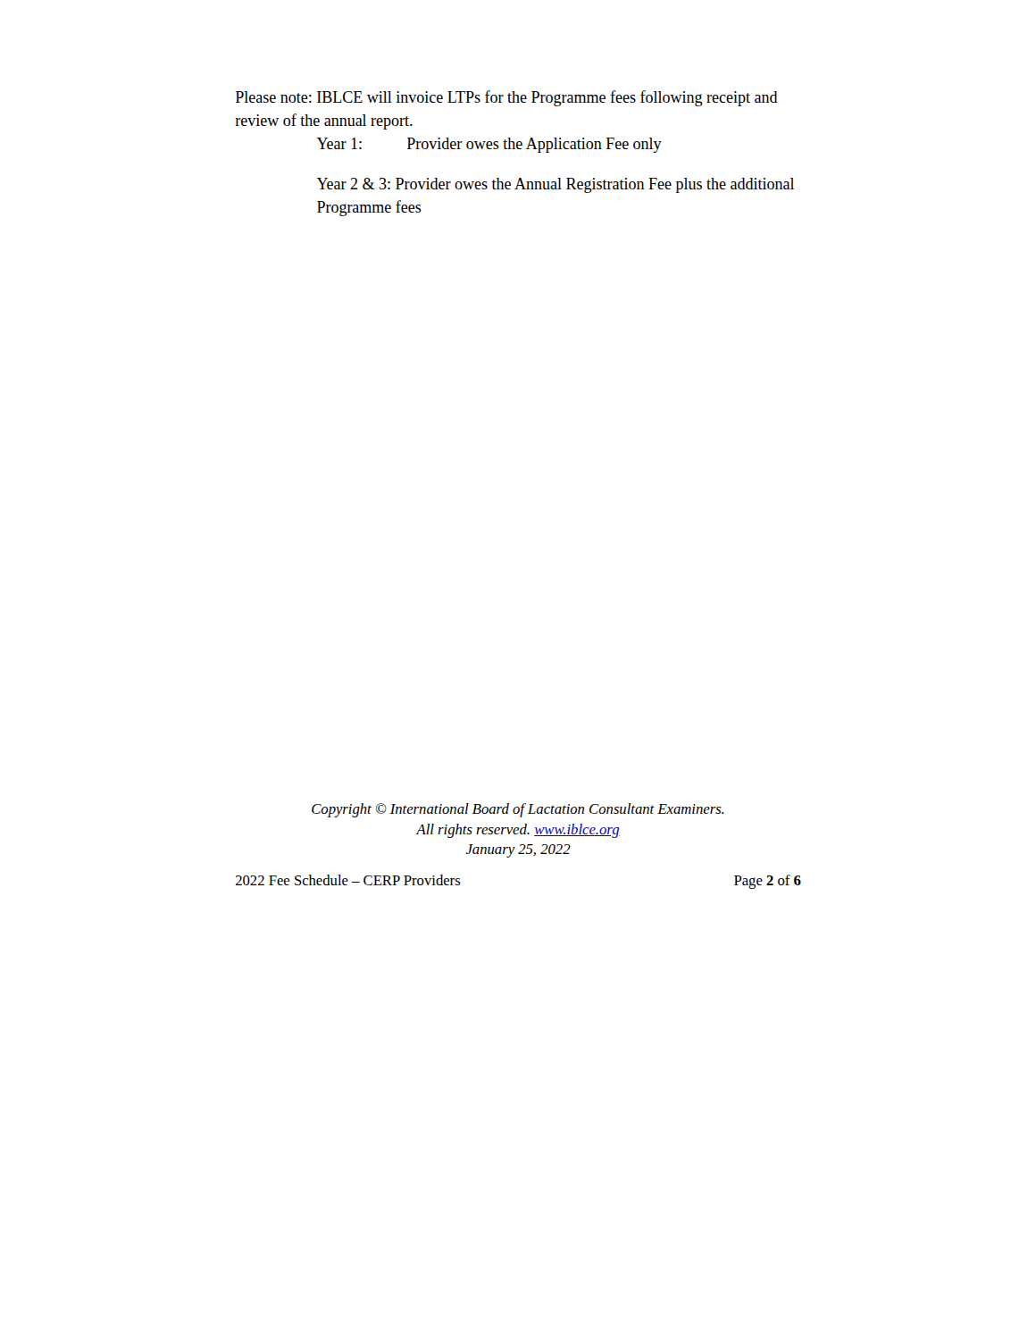Please note: IBLCE will invoice LTPs for the Programme fees following receipt and review of the annual report.
Year 1: Provider owes the Application Fee only
Year 2 & 3: Provider owes the Annual Registration Fee plus the additional Programme fees
Copyright © International Board of Lactation Consultant Examiners.
All rights reserved. www.iblce.org
January 25, 2022
2022 Fee Schedule – CERP Providers
Page 2 of 6